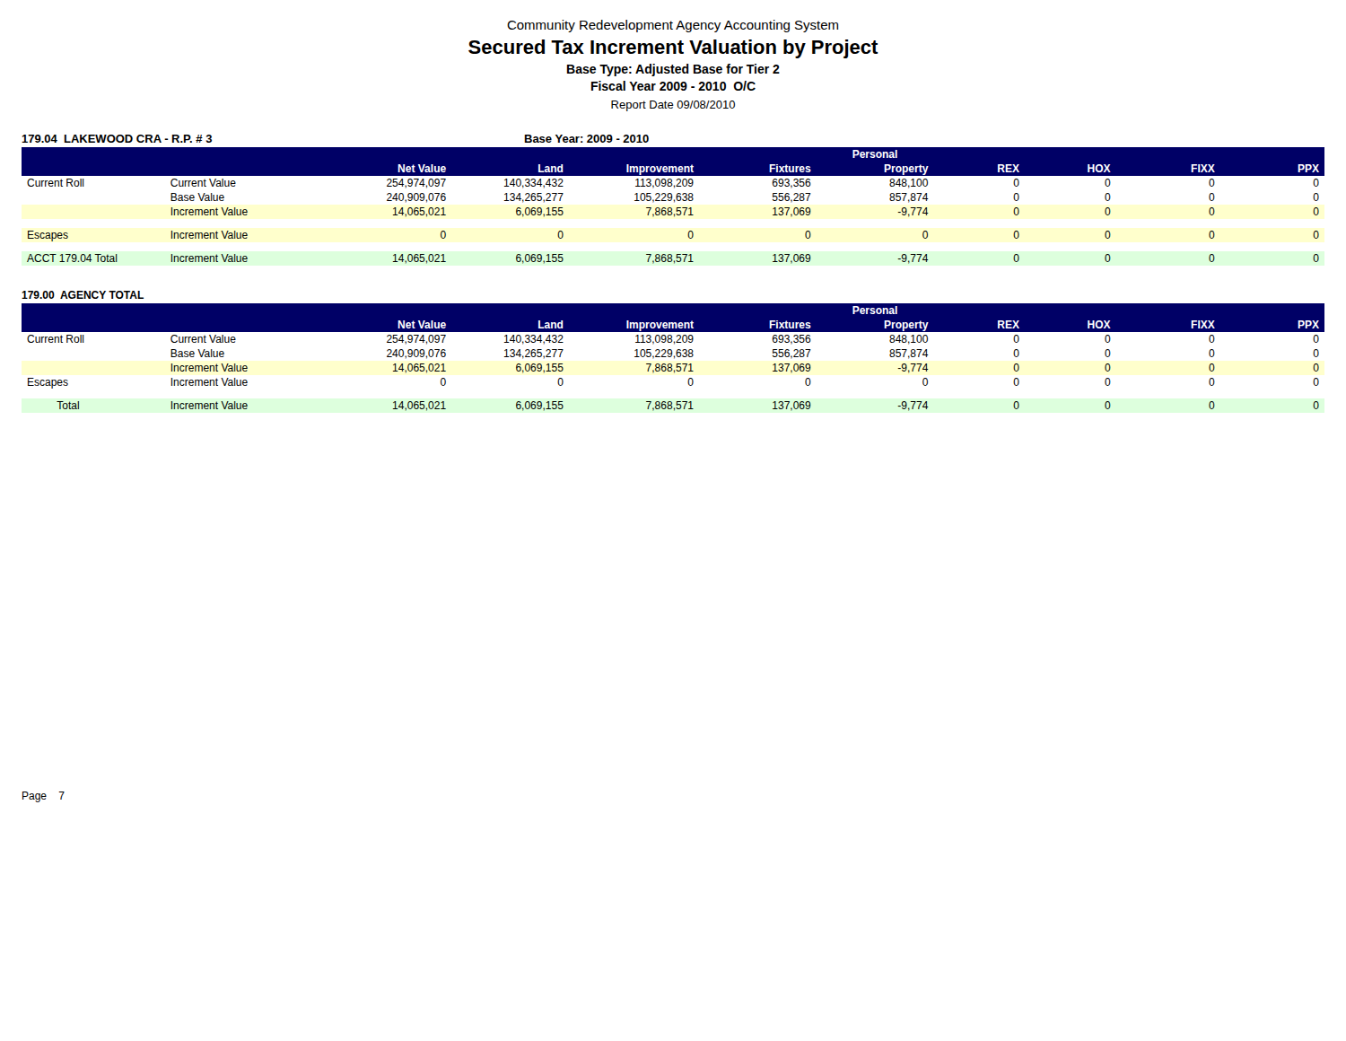Community Redevelopment Agency Accounting System
Secured Tax Increment Valuation by Project
Base Type: Adjusted Base for Tier 2
Fiscal Year 2009 - 2010 O/C
Report Date 09/08/2010
179.04 LAKEWOOD CRA - R.P. # 3 Base Year: 2009 - 2010
| | | | | | | Personal | | | | |
| --- | --- | --- | --- | --- | --- | --- | --- | --- | --- | --- |
| | | Net Value | Land | Improvement | Fixtures | Property | REX | HOX | FIXX | PPX |
| Current Roll | Current Value | 254,974,097 | 140,334,432 | 113,098,209 | 693,356 | 848,100 | 0 | 0 | 0 | 0 |
| | Base Value | 240,909,076 | 134,265,277 | 105,229,638 | 556,287 | 857,874 | 0 | 0 | 0 | 0 |
| | Increment Value | 14,065,021 | 6,069,155 | 7,868,571 | 137,069 | -9,774 | 0 | 0 | 0 | 0 |
| Escapes | Increment Value | 0 | 0 | 0 | 0 | 0 | 0 | 0 | 0 | 0 |
| ACCT 179.04 Total | Increment Value | 14,065,021 | 6,069,155 | 7,868,571 | 137,069 | -9,774 | 0 | 0 | 0 | 0 |
179.00 AGENCY TOTAL
| | | | | | | Personal | | | | |
| --- | --- | --- | --- | --- | --- | --- | --- | --- | --- | --- |
| | | Net Value | Land | Improvement | Fixtures | Property | REX | HOX | FIXX | PPX |
| Current Roll | Current Value | 254,974,097 | 140,334,432 | 113,098,209 | 693,356 | 848,100 | 0 | 0 | 0 | 0 |
| | Base Value | 240,909,076 | 134,265,277 | 105,229,638 | 556,287 | 857,874 | 0 | 0 | 0 | 0 |
| | Increment Value | 14,065,021 | 6,069,155 | 7,868,571 | 137,069 | -9,774 | 0 | 0 | 0 | 0 |
| Escapes | Increment Value | 0 | 0 | 0 | 0 | 0 | 0 | 0 | 0 | 0 |
| Total | Increment Value | 14,065,021 | 6,069,155 | 7,868,571 | 137,069 | -9,774 | 0 | 0 | 0 | 0 |
Page 7